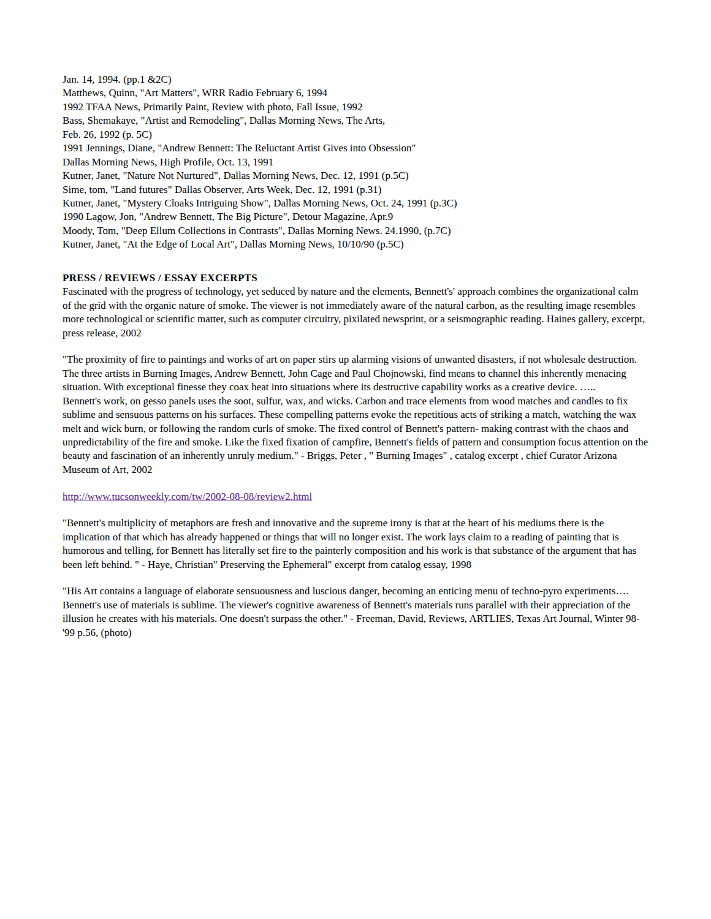Jan. 14, 1994. (pp.1 &2C)
Matthews, Quinn, "Art Matters", WRR Radio February 6, 1994
1992 TFAA News, Primarily Paint, Review with photo, Fall Issue, 1992
Bass, Shemakaye, "Artist and Remodeling", Dallas Morning News, The Arts,
Feb. 26, 1992 (p. 5C)
1991 Jennings, Diane, "Andrew Bennett: The Reluctant Artist Gives into Obsession"
Dallas Morning News, High Profile, Oct. 13, 1991
Kutner, Janet, "Nature Not Nurtured", Dallas Morning News, Dec. 12, 1991 (p.5C)
Sime, tom, "Land futures" Dallas Observer, Arts Week, Dec. 12, 1991 (p.31)
Kutner, Janet, "Mystery Cloaks Intriguing Show", Dallas Morning News, Oct. 24, 1991 (p.3C)
1990 Lagow, Jon, "Andrew Bennett, The Big Picture", Detour Magazine, Apr.9
Moody, Tom, "Deep Ellum Collections in Contrasts", Dallas Morning News. 24.1990, (p.7C)
Kutner, Janet, "At the Edge of Local Art", Dallas Morning News, 10/10/90 (p.5C)
PRESS / REVIEWS / ESSAY EXCERPTS
Fascinated with the progress of technology, yet seduced by nature and the elements, Bennett's' approach combines the organizational calm of the grid with the organic nature of smoke. The viewer is not immediately aware of the natural carbon, as the resulting image resembles more technological or scientific matter, such as computer circuitry, pixilated newsprint, or a seismographic reading. Haines gallery, excerpt, press release, 2002
"The proximity of fire to paintings and works of art on paper stirs up alarming visions of unwanted disasters, if not wholesale destruction. The three artists in Burning Images, Andrew Bennett, John Cage and Paul Chojnowski, find means to channel this inherently menacing situation. With exceptional finesse they coax heat into situations where its destructive capability works as a creative device. …..
Bennett's work, on gesso panels uses the soot, sulfur, wax, and wicks. Carbon and trace elements from wood matches and candles to fix sublime and sensuous patterns on his surfaces. These compelling patterns evoke the repetitious acts of striking a match, watching the wax melt and wick burn, or following the random curls of smoke. The fixed control of Bennett's pattern- making contrast with the chaos and unpredictability of the fire and smoke. Like the fixed fixation of campfire, Bennett's fields of pattern and consumption focus attention on the beauty and fascination of an inherently unruly medium." - Briggs, Peter , " Burning Images" , catalog excerpt , chief Curator Arizona Museum of Art, 2002
http://www.tucsonweekly.com/tw/2002-08-08/review2.html
"Bennett's multiplicity of metaphors are fresh and innovative and the supreme irony is that at the heart of his mediums there is the implication of that which has already happened or things that will no longer exist. The work lays claim to a reading of painting that is humorous and telling, for Bennett has literally set fire to the painterly composition and his work is that substance of the argument that has been left behind. " - Haye, Christian" Preserving the Ephemeral" excerpt from catalog essay, 1998
"His Art contains a language of elaborate sensuousness and luscious danger, becoming an enticing menu of techno-pyro experiments…. Bennett's use of materials is sublime. The viewer's cognitive awareness of Bennett's materials runs parallel with their appreciation of the illusion he creates with his materials. One doesn't surpass the other." - Freeman, David, Reviews, ARTLIES, Texas Art Journal, Winter 98-'99 p.56, (photo)